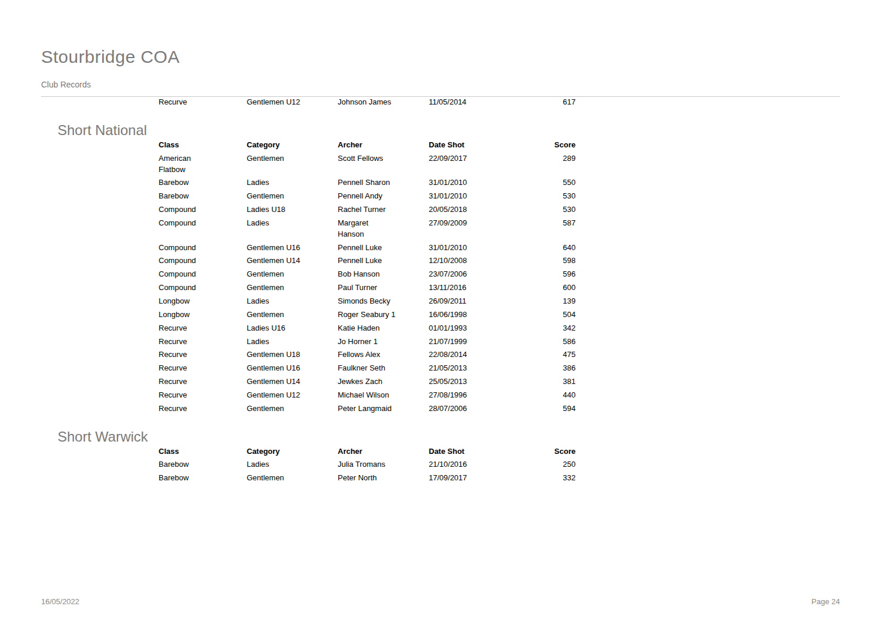Stourbridge COA
Club Records
| Recurve | Gentlemen U12 | Johnson James | 11/05/2014 | 617 |
Short National
| Class | Category | Archer | Date Shot | Score |
| --- | --- | --- | --- | --- |
| American Flatbow | Gentlemen | Scott Fellows | 22/09/2017 | 289 |
| Barebow | Ladies | Pennell Sharon | 31/01/2010 | 550 |
| Barebow | Gentlemen | Pennell Andy | 31/01/2010 | 530 |
| Compound | Ladies U18 | Rachel Turner | 20/05/2018 | 530 |
| Compound | Ladies | Margaret Hanson | 27/09/2009 | 587 |
| Compound | Gentlemen U16 | Pennell Luke | 31/01/2010 | 640 |
| Compound | Gentlemen U14 | Pennell Luke | 12/10/2008 | 598 |
| Compound | Gentlemen | Bob Hanson | 23/07/2006 | 596 |
| Compound | Gentlemen | Paul Turner | 13/11/2016 | 600 |
| Longbow | Ladies | Simonds Becky | 26/09/2011 | 139 |
| Longbow | Gentlemen | Roger Seabury 1 | 16/06/1998 | 504 |
| Recurve | Ladies U16 | Katie Haden | 01/01/1993 | 342 |
| Recurve | Ladies | Jo Horner 1 | 21/07/1999 | 586 |
| Recurve | Gentlemen U18 | Fellows Alex | 22/08/2014 | 475 |
| Recurve | Gentlemen U16 | Faulkner Seth | 21/05/2013 | 386 |
| Recurve | Gentlemen U14 | Jewkes Zach | 25/05/2013 | 381 |
| Recurve | Gentlemen U12 | Michael Wilson | 27/08/1996 | 440 |
| Recurve | Gentlemen | Peter Langmaid | 28/07/2006 | 594 |
Short Warwick
| Class | Category | Archer | Date Shot | Score |
| --- | --- | --- | --- | --- |
| Barebow | Ladies | Julia Tromans | 21/10/2016 | 250 |
| Barebow | Gentlemen | Peter North | 17/09/2017 | 332 |
16/05/2022 Page 24